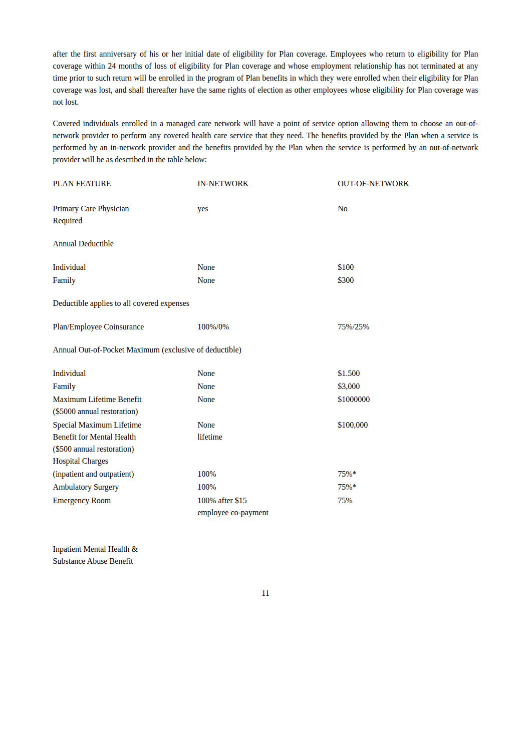after the first anniversary of his or her initial date of eligibility for Plan coverage. Employees who return to eligibility for Plan coverage within 24 months of loss of eligibility for Plan coverage and whose employment relationship has not terminated at any time prior to such return will be enrolled in the program of Plan benefits in which they were enrolled when their eligibility for Plan coverage was lost, and shall thereafter have the same rights of election as other employees whose eligibility for Plan coverage was not lost.
Covered individuals enrolled in a managed care network will have a point of service option allowing them to choose an out-of-network provider to perform any covered health care service that they need. The benefits provided by the Plan when a service is performed by an in-network provider and the benefits provided by the Plan when the service is performed by an out-of-network provider will be as described in the table below:
| PLAN FEATURE | IN-NETWORK | OUT-OF-NETWORK |
| --- | --- | --- |
| Primary Care Physician Required | yes | No |
| Annual Deductible | | |
| Individual | None | $100 |
| Family | None | $300 |
| Deductible applies to all covered expenses |
| Plan/Employee Coinsurance | 100%/0% | 75%/25% |
| Annual Out-of-Pocket Maximum (exclusive of deductible) |
| Individual | None | $1.500 |
| Family | None | $3,000 |
| Maximum Lifetime Benefit ($5000 annual restoration) | None | $1000000 |
| Special Maximum Lifetime Benefit for Mental Health ($500 annual restoration) Hospital Charges | None lifetime | $100,000 |
| (inpatient and outpatient) | 100% | 75%* |
| Ambulatory Surgery | 100% | 75%* |
| Emergency Room | 100% after $15 employee co-payment | 75% |
Inpatient Mental Health &
Substance Abuse Benefit
11